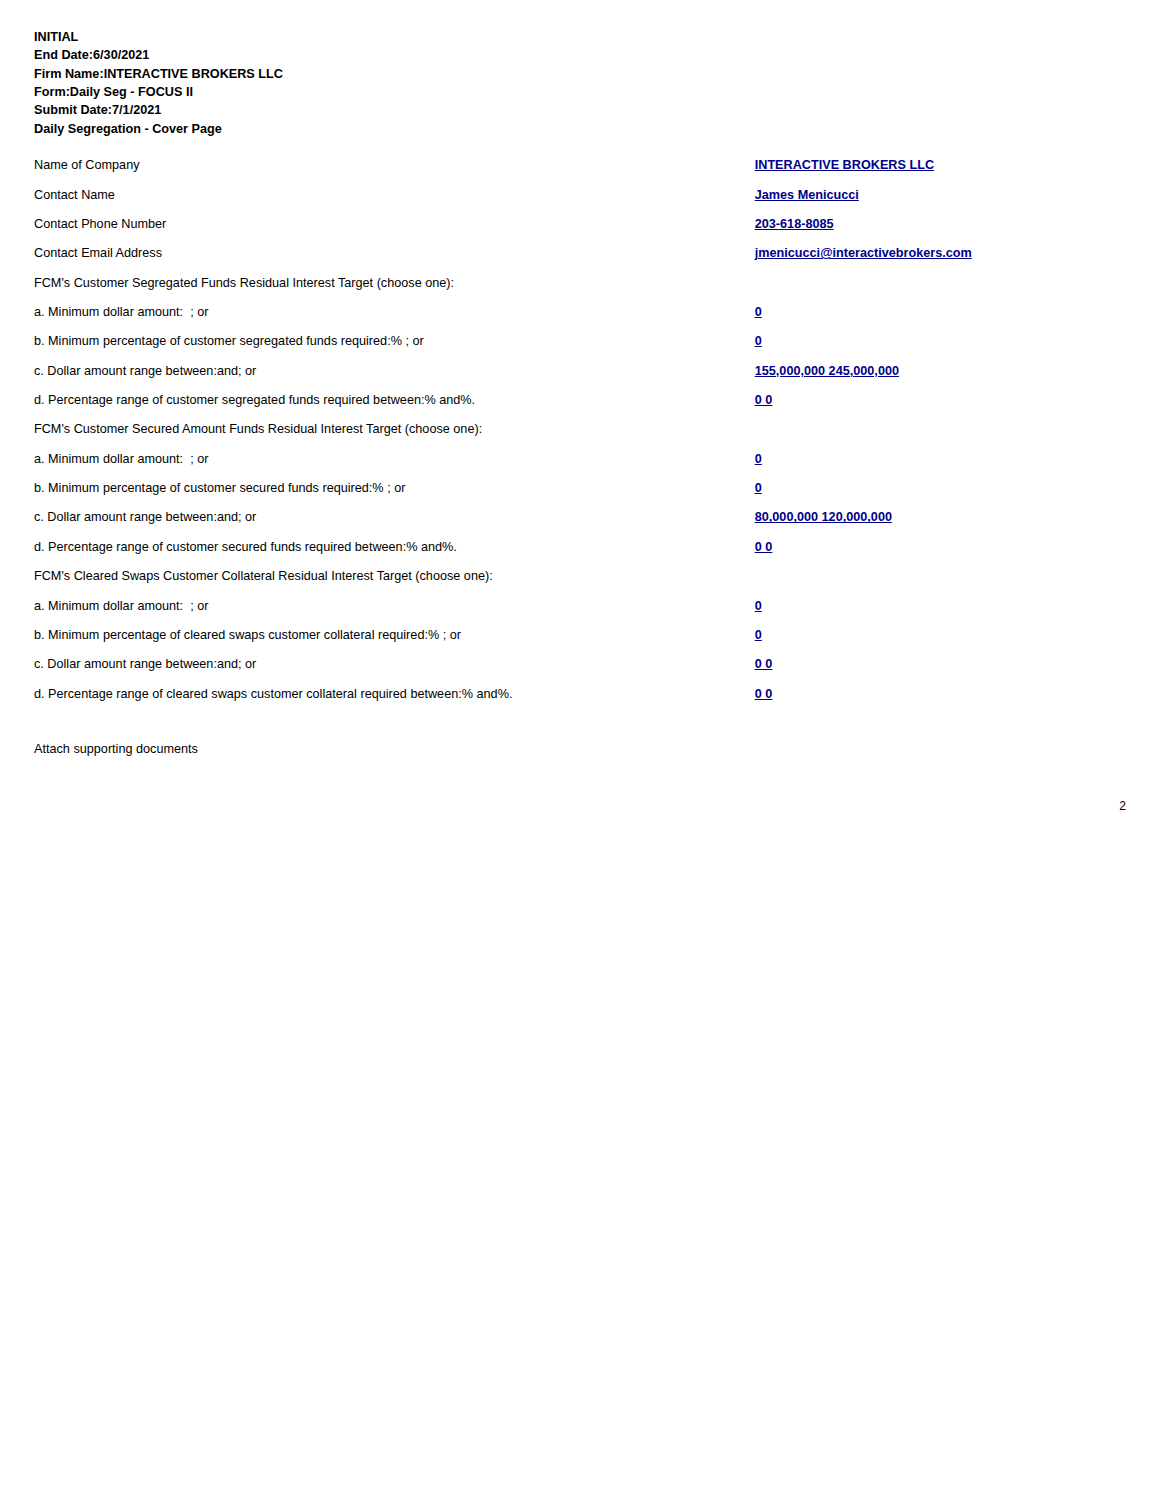INITIAL
End Date:6/30/2021
Firm Name:INTERACTIVE BROKERS LLC
Form:Daily Seg - FOCUS II
Submit Date:7/1/2021
Daily Segregation - Cover Page
| Name of Company | INTERACTIVE BROKERS LLC |
| Contact Name | James Menicucci |
| Contact Phone Number | 203-618-8085 |
| Contact Email Address | jmenicucci@interactivebrokers.com |
| FCM's Customer Segregated Funds Residual Interest Target (choose one): | |
| a. Minimum dollar amount: ; or | 0 |
| b. Minimum percentage of customer segregated funds required:% ; or | 0 |
| c. Dollar amount range between:and; or | 155,000,000 245,000,000 |
| d. Percentage range of customer segregated funds required between:% and%. | 0 0 |
| FCM's Customer Secured Amount Funds Residual Interest Target (choose one): | |
| a. Minimum dollar amount: ; or | 0 |
| b. Minimum percentage of customer secured funds required:% ; or | 0 |
| c. Dollar amount range between:and; or | 80,000,000 120,000,000 |
| d. Percentage range of customer secured funds required between:% and%. | 0 0 |
| FCM's Cleared Swaps Customer Collateral Residual Interest Target (choose one): | |
| a. Minimum dollar amount: ; or | 0 |
| b. Minimum percentage of cleared swaps customer collateral required:% ; or | 0 |
| c. Dollar amount range between:and; or | 0 0 |
| d. Percentage range of cleared swaps customer collateral required between:% and%. | 0 0 |
Attach supporting documents
2